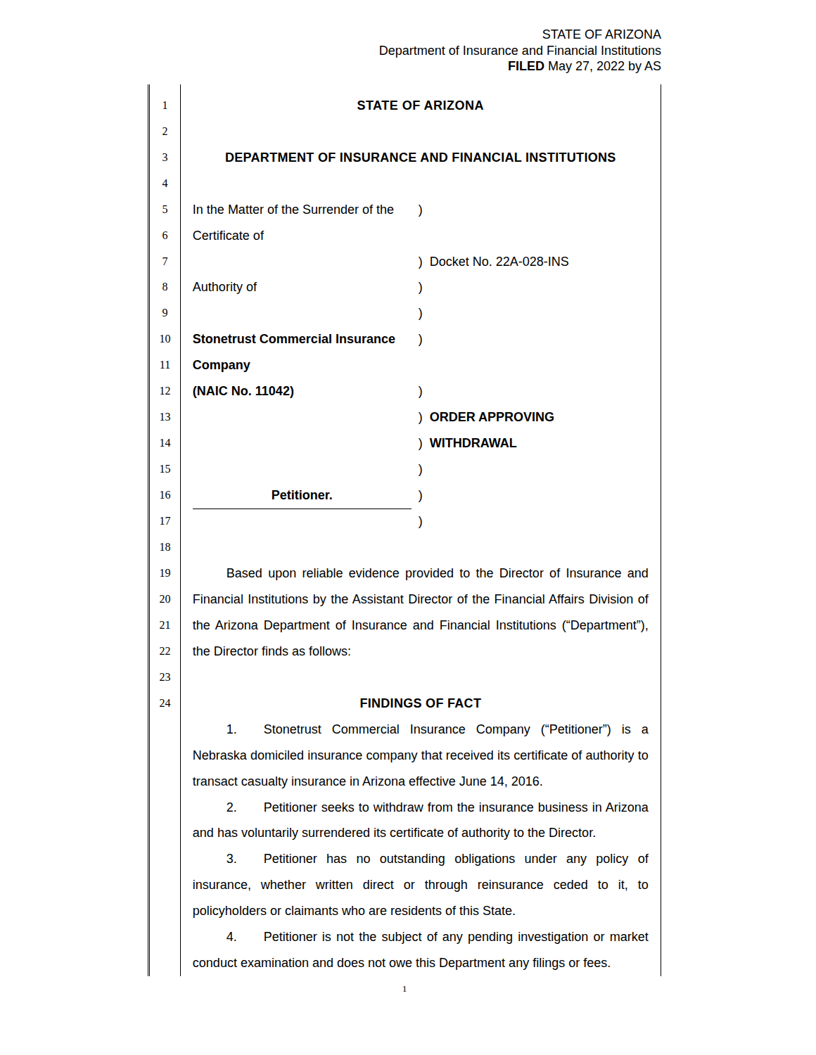STATE OF ARIZONA
Department of Insurance and Financial Institutions
FILED May 27, 2022 by AS
1
2
3
4
5
6
7
8
9
10
11
12
13
14
15
16
17
18
19
20
21
22
23
24
STATE OF ARIZONA
DEPARTMENT OF INSURANCE AND FINANCIAL INSTITUTIONS
| In the Matter of the Surrender of the Certificate of | ) | |
| | ) | Docket No. 22A-028-INS |
| Authority of | ) | |
| | ) | |
| Stonetrust Commercial Insurance Company | ) | |
| (NAIC No. 11042) | ) | |
| | ) | ORDER APPROVING |
| | ) | WITHDRAWAL |
| | ) | |
| Petitioner. | ) | |
| | ) | |
Based upon reliable evidence provided to the Director of Insurance and Financial Institutions by the Assistant Director of the Financial Affairs Division of the Arizona Department of Insurance and Financial Institutions (“Department”), the Director finds as follows:
FINDINGS OF FACT
1. Stonetrust Commercial Insurance Company (“Petitioner”) is a Nebraska domiciled insurance company that received its certificate of authority to transact casualty insurance in Arizona effective June 14, 2016.
2. Petitioner seeks to withdraw from the insurance business in Arizona and has voluntarily surrendered its certificate of authority to the Director.
3. Petitioner has no outstanding obligations under any policy of insurance, whether written direct or through reinsurance ceded to it, to policyholders or claimants who are residents of this State.
4. Petitioner is not the subject of any pending investigation or market conduct examination and does not owe this Department any filings or fees.
1